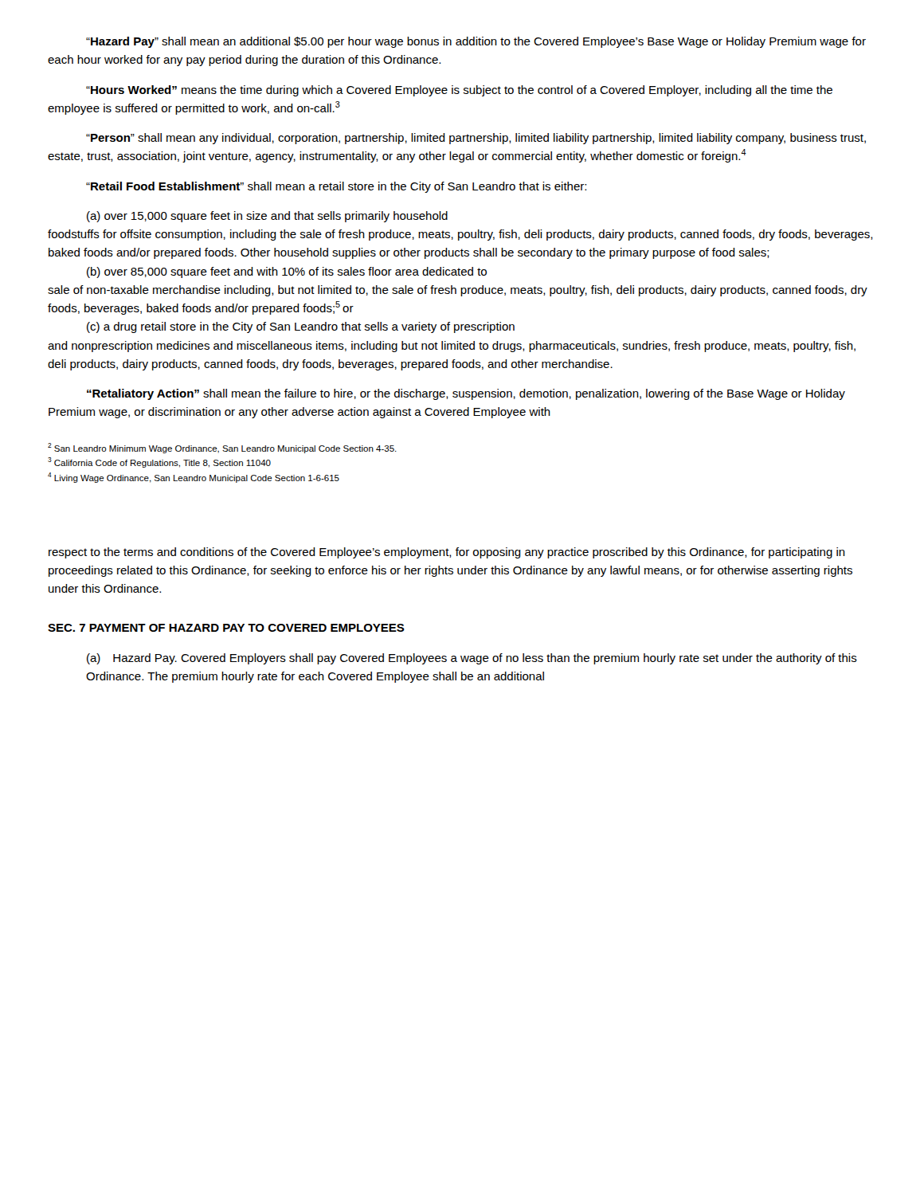“Hazard Pay” shall mean an additional $5.00 per hour wage bonus in addition to the Covered Employee’s Base Wage or Holiday Premium wage for each hour worked for any pay period during the duration of this Ordinance.
“Hours Worked” means the time during which a Covered Employee is subject to the control of a Covered Employer, including all the time the employee is suffered or permitted to work, and on-call.3
“Person” shall mean any individual, corporation, partnership, limited partnership, limited liability partnership, limited liability company, business trust, estate, trust, association, joint venture, agency, instrumentality, or any other legal or commercial entity, whether domestic or foreign.4
“Retail Food Establishment” shall mean a retail store in the City of San Leandro that is either:
(a) over 15,000 square feet in size and that sells primarily household
foodstuffs for offsite consumption, including the sale of fresh produce, meats, poultry, fish, deli products, dairy products, canned foods, dry foods, beverages, baked foods and/or prepared foods. Other household supplies or other products shall be secondary to the primary purpose of food sales;
(b) over 85,000 square feet and with 10% of its sales floor area dedicated to
sale of non-taxable merchandise including, but not limited to, the sale of fresh produce, meats, poultry, fish, deli products, dairy products, canned foods, dry foods, beverages, baked foods and/or prepared foods;5 or
(c) a drug retail store in the City of San Leandro that sells a variety of prescription
and nonprescription medicines and miscellaneous items, including but not limited to drugs, pharmaceuticals, sundries, fresh produce, meats, poultry, fish, deli products, dairy products, canned foods, dry foods, beverages, prepared foods, and other merchandise.
“Retaliatory Action” shall mean the failure to hire, or the discharge, suspension, demotion, penalization, lowering of the Base Wage or Holiday Premium wage, or discrimination or any other adverse action against a Covered Employee with
2 San Leandro Minimum Wage Ordinance, San Leandro Municipal Code Section 4-35.
3 California Code of Regulations, Title 8, Section 11040
4 Living Wage Ordinance, San Leandro Municipal Code Section 1-6-615
respect to the terms and conditions of the Covered Employee’s employment, for opposing any practice proscribed by this Ordinance, for participating in proceedings related to this Ordinance, for seeking to enforce his or her rights under this Ordinance by any lawful means, or for otherwise asserting rights under this Ordinance.
SEC. 7 PAYMENT OF HAZARD PAY TO COVERED EMPLOYEES
(a) Hazard Pay. Covered Employers shall pay Covered Employees a wage of no less than the premium hourly rate set under the authority of this Ordinance. The premium hourly rate for each Covered Employee shall be an additional